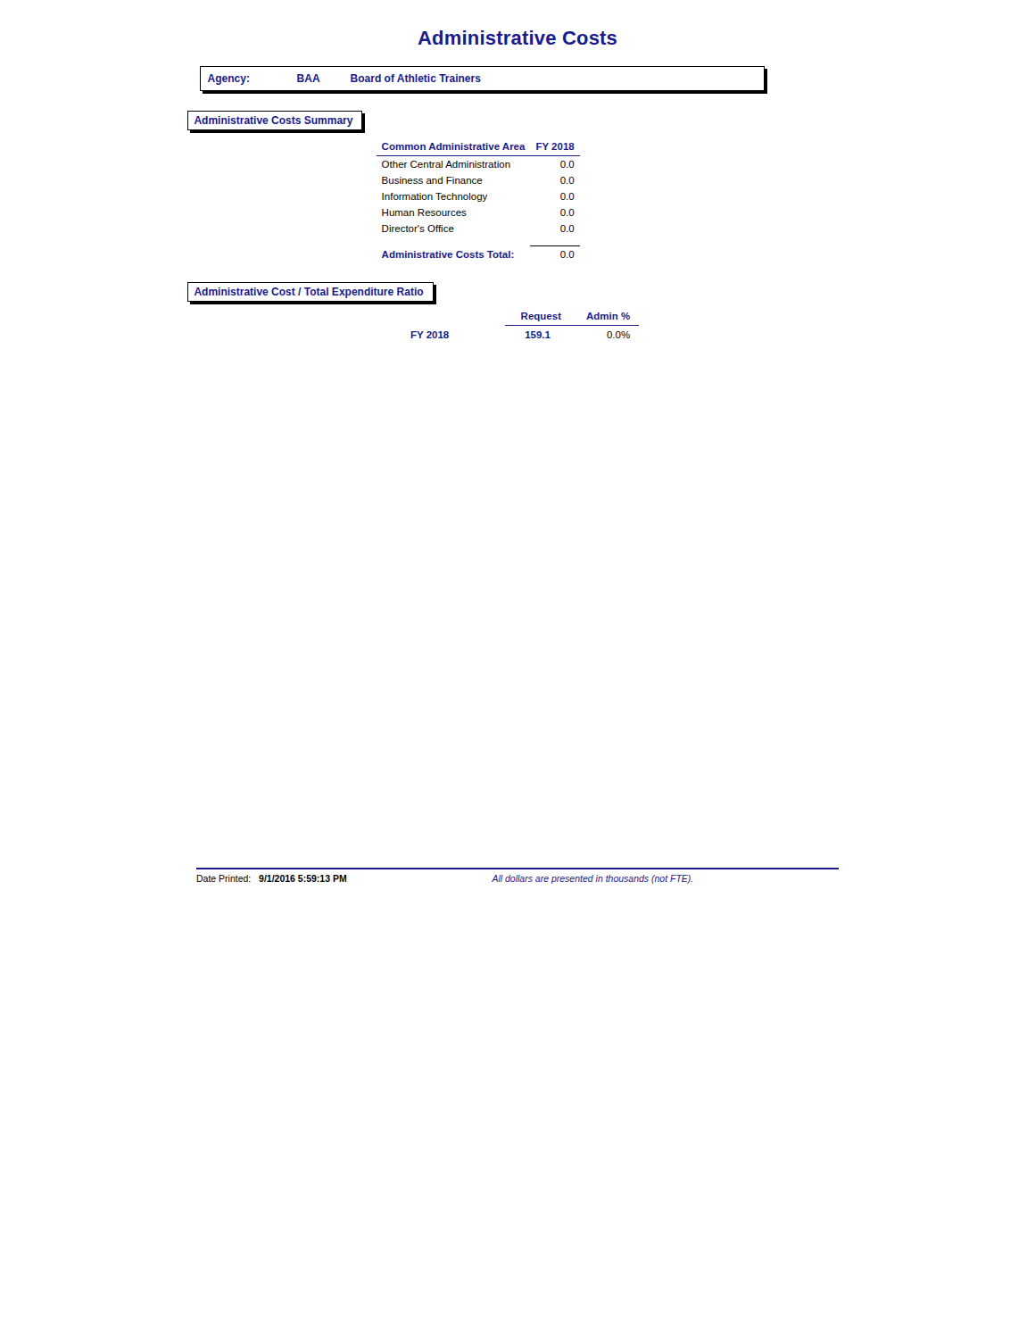Administrative Costs
Agency: BAABoard of Athletic Trainers
Administrative Costs Summary
| Common Administrative Area | FY 2018 |
| --- | --- |
| Other Central Administration | 0.0 |
| Business and Finance | 0.0 |
| Information Technology | 0.0 |
| Human Resources | 0.0 |
| Director's Office | 0.0 |
| Administrative Costs Total: | 0.0 |
Administrative Cost / Total Expenditure Ratio
| Request | Admin % |
| --- | --- |
| FY 2018 159.1 | 0.0% |
Date Printed: 9/1/2016 5:59:13 PM
All dollars are presented in thousands (not FTE).